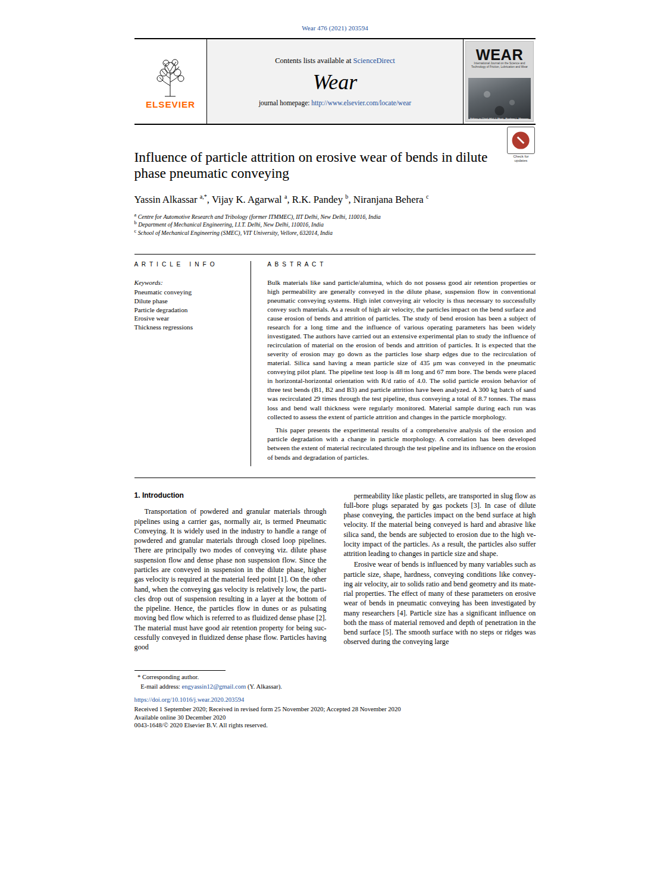Wear 476 (2021) 203594
ELSEVIER
Contents lists available at ScienceDirect
Wear
journal homepage: http://www.elsevier.com/locate/wear
WEAR
International Journal on the Science and Technology of Friction, Lubrication and Wear
Editors-in-Chief: Hilal J. Bhatt Pradeep L. Menezes
Check for
updates
Influence of particle attrition on erosive wear of bends in dilute phase pneumatic conveying
Yassin Alkassar a,*, Vijay K. Agarwal a, R.K. Pandey b, Niranjana Behera c
a Centre for Automotive Research and Tribology (former ITMMEC), IIT Delhi, New Delhi, 110016, India
b Department of Mechanical Engineering, I.I.T. Delhi, New Delhi, 110016, India
c School of Mechanical Engineering (SMEC), VIT University, Vellore, 632014, India
A R T I C L E I N F O
Keywords:
Pneumatic conveying
Dilute phase
Particle degradation
Erosive wear
Thickness regressions
A B S T R A C T
Bulk materials like sand particle/alumina, which do not possess good air retention properties or high permeability are generally conveyed in the dilute phase, suspension flow in conventional pneumatic conveying systems. High inlet conveying air velocity is thus necessary to successfully convey such materials. As a result of high air velocity, the particles impact on the bend surface and cause erosion of bends and attrition of particles. The study of bend erosion has been a subject of research for a long time and the influence of various operating parameters has been widely investigated. The authors have carried out an extensive experimental plan to study the influence of recirculation of material on the erosion of bends and attrition of particles. It is expected that the severity of erosion may go down as the particles lose sharp edges due to the recirculation of material. Silica sand having a mean particle size of 435 μm was conveyed in the pneumatic conveying pilot plant. The pipeline test loop is 48 m long and 67 mm bore. The bends were placed in horizontal-horizontal orientation with R/d ratio of 4.0. The solid particle erosion behavior of three test bends (B1, B2 and B3) and particle attrition have been analyzed. A 300 kg batch of sand was recirculated 29 times through the test pipeline, thus conveying a total of 8.7 tonnes. The mass loss and bend wall thickness were regularly monitored. Material sample during each run was collected to assess the extent of particle attrition and changes in the particle morphology.
This paper presents the experimental results of a comprehensive analysis of the erosion and particle degradation with a change in particle morphology. A correlation has been developed between the extent of material recirculated through the test pipeline and its influence on the erosion of bends and degradation of particles.
1. Introduction
Transportation of powdered and granular materials through pipelines using a carrier gas, normally air, is termed Pneumatic Conveying. It is widely used in the industry to handle a range of powdered and granular materials through closed loop pipelines. There are principally two modes of conveying viz. dilute phase suspension flow and dense phase non suspension flow. Since the particles are conveyed in suspension in the dilute phase, higher gas velocity is required at the material feed point [1]. On the other hand, when the conveying gas velocity is relatively low, the particles drop out of suspension resulting in a layer at the bottom of the pipeline. Hence, the particles flow in dunes or as pulsating moving bed flow which is referred to as fluidized dense phase [2]. The material must have good air retention property for being successfully conveyed in fluidized dense phase flow. Particles having good
permeability like plastic pellets, are transported in slug flow as full-bore plugs separated by gas pockets [3]. In case of dilute phase conveying, the particles impact on the bend surface at high velocity. If the material being conveyed is hard and abrasive like silica sand, the bends are subjected to erosion due to the high velocity impact of the particles. As a result, the particles also suffer attrition leading to changes in particle size and shape.
Erosive wear of bends is influenced by many variables such as particle size, shape, hardness, conveying conditions like conveying air velocity, air to solids ratio and bend geometry and its material properties. The effect of many of these parameters on erosive wear of bends in pneumatic conveying has been investigated by many researchers [4]. Particle size has a significant influence on both the mass of material removed and depth of penetration in the bend surface [5]. The smooth surface with no steps or ridges was observed during the conveying large
* Corresponding author.
E-mail address: engyassin12@gmail.com (Y. Alkassar).
https://doi.org/10.1016/j.wear.2020.203594
Received 1 September 2020; Received in revised form 25 November 2020; Accepted 28 November 2020
Available online 30 December 2020
0043-1648/© 2020 Elsevier B.V. All rights reserved.